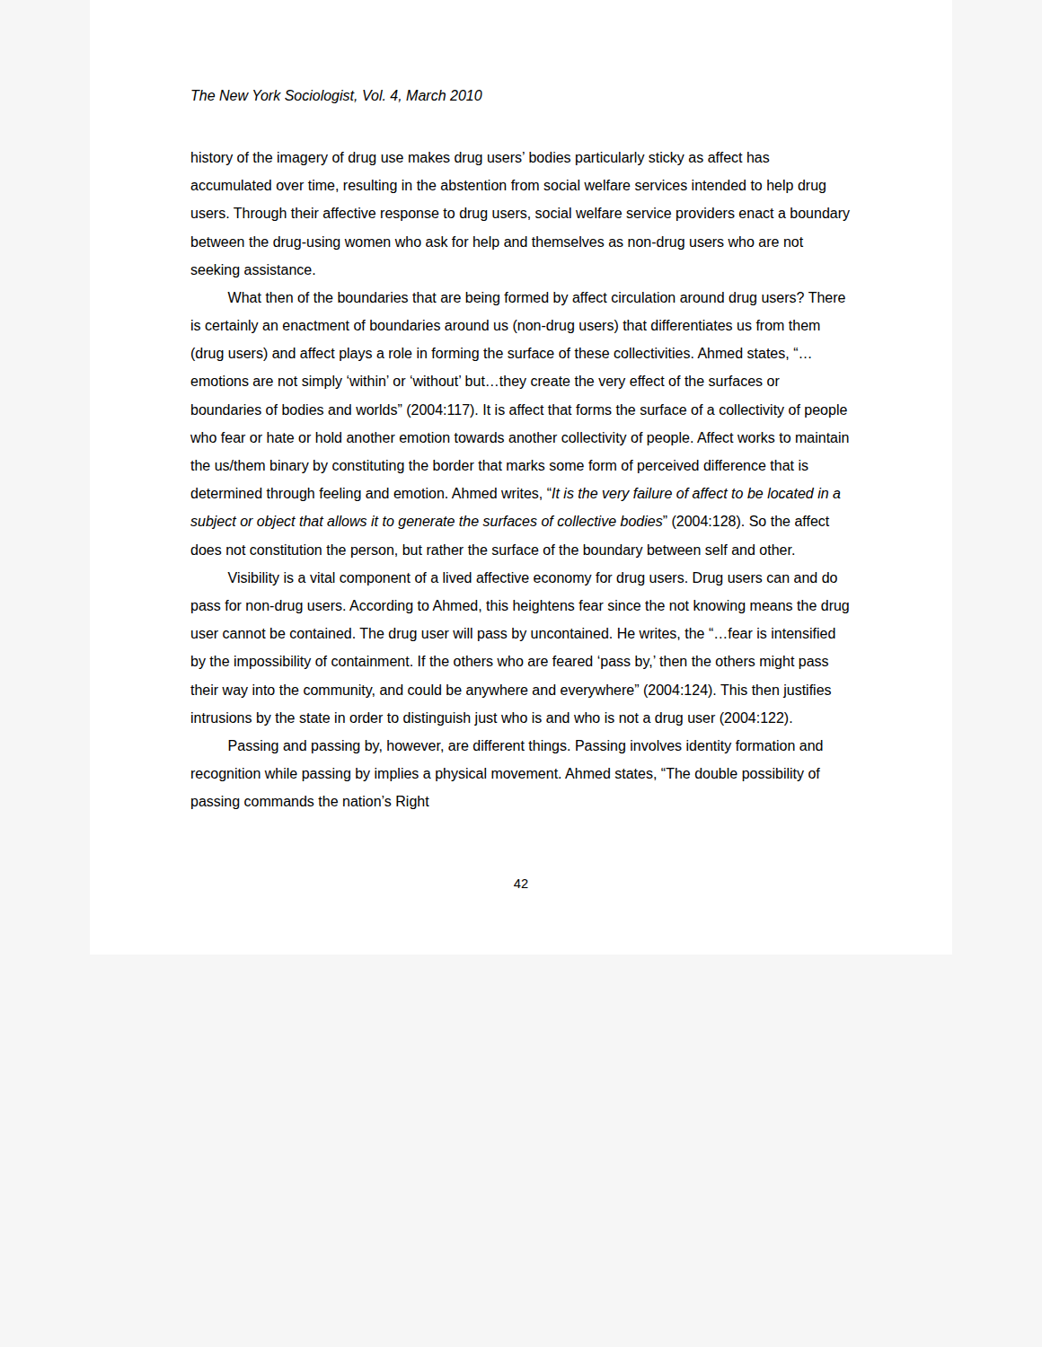The New York Sociologist, Vol. 4, March 2010
history of the imagery of drug use makes drug users’ bodies particularly sticky as affect has accumulated over time, resulting in the abstention from social welfare services intended to help drug users. Through their affective response to drug users, social welfare service providers enact a boundary between the drug-using women who ask for help and themselves as non-drug users who are not seeking assistance.
What then of the boundaries that are being formed by affect circulation around drug users? There is certainly an enactment of boundaries around us (non-drug users) that differentiates us from them (drug users) and affect plays a role in forming the surface of these collectivities. Ahmed states, “… emotions are not simply ‘within’ or ‘without’ but…they create the very effect of the surfaces or boundaries of bodies and worlds” (2004:117). It is affect that forms the surface of a collectivity of people who fear or hate or hold another emotion towards another collectivity of people. Affect works to maintain the us/them binary by constituting the border that marks some form of perceived difference that is determined through feeling and emotion. Ahmed writes, “It is the very failure of affect to be located in a subject or object that allows it to generate the surfaces of collective bodies” (2004:128). So the affect does not constitution the person, but rather the surface of the boundary between self and other.
Visibility is a vital component of a lived affective economy for drug users. Drug users can and do pass for non-drug users. According to Ahmed, this heightens fear since the not knowing means the drug user cannot be contained. The drug user will pass by uncontained. He writes, the “…fear is intensified by the impossibility of containment. If the others who are feared ‘pass by,’ then the others might pass their way into the community, and could be anywhere and everywhere” (2004:124). This then justifies intrusions by the state in order to distinguish just who is and who is not a drug user (2004:122).
Passing and passing by, however, are different things. Passing involves identity formation and recognition while passing by implies a physical movement. Ahmed states, “The double possibility of passing commands the nation’s Right
42